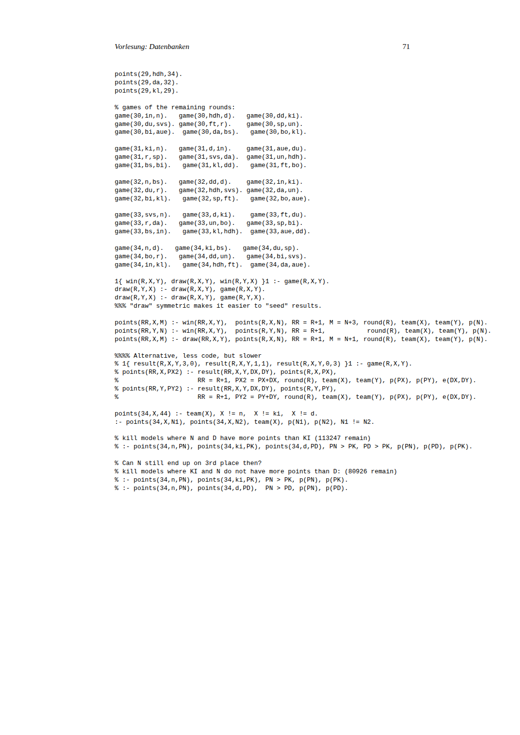Vorlesung: Datenbanken 71
points(29,hdh,34).
points(29,da,32).
points(29,kl,29).

% games of the remaining rounds:
game(30,in,n).   game(30,hdh,d).   game(30,dd,ki).
game(30,du,svs). game(30,ft,r).    game(30,sp,un).
game(30,bi,aue).  game(30,da,bs).   game(30,bo,kl).

game(31,ki,n).   game(31,d,in).    game(31,aue,du).
game(31,r,sp).   game(31,svs,da).  game(31,un,hdh).
game(31,bs,bi).   game(31,kl,dd).   game(31,ft,bo).

game(32,n,bs).   game(32,dd,d).    game(32,in,ki).
game(32,du,r).   game(32,hdh,svs). game(32,da,un).
game(32,bi,kl).   game(32,sp,ft).   game(32,bo,aue).

game(33,svs,n).   game(33,d,ki).    game(33,ft,du).
game(33,r,da).   game(33,un,bo).   game(33,sp,bi).
game(33,bs,in).   game(33,kl,hdh).  game(33,aue,dd).

game(34,n,d).   game(34,ki,bs).   game(34,du,sp).
game(34,bo,r).   game(34,dd,un).   game(34,bi,svs).
game(34,in,kl).   game(34,hdh,ft).  game(34,da,aue).

1{ win(R,X,Y), draw(R,X,Y), win(R,Y,X) }1 :- game(R,X,Y).
draw(R,Y,X) :- draw(R,X,Y), game(R,X,Y).
draw(R,Y,X) :- draw(R,X,Y), game(R,Y,X).
%%% "draw" symmetric makes it easier to "seed" results.

points(RR,X,M) :- win(RR,X,Y),  points(R,X,N), RR = R+1, M = N+3, round(R), team(X), team(Y), p(N).
points(RR,Y,N) :- win(RR,X,Y),  points(R,Y,N), RR = R+1,           round(R), team(X), team(Y), p(N).
points(RR,X,M) :- draw(RR,X,Y), points(R,X,N), RR = R+1, M = N+1, round(R), team(X), team(Y), p(N).

%%%% Alternative, less code, but slower
% 1{ result(R,X,Y,3,0), result(R,X,Y,1,1), result(R,X,Y,0,3) }1 :- game(R,X,Y).
% points(RR,X,PX2) :- result(RR,X,Y,DX,DY), points(R,X,PX),
%                     RR = R+1, PX2 = PX+DX, round(R), team(X), team(Y), p(PX), p(PY), e(DX,DY).
% points(RR,Y,PY2) :- result(RR,X,Y,DX,DY), points(R,Y,PY),
%                     RR = R+1, PY2 = PY+DY, round(R), team(X), team(Y), p(PX), p(PY), e(DX,DY).

points(34,X,44) :- team(X), X != n,  X != ki,  X != d.
:- points(34,X,N1), points(34,X,N2), team(X), p(N1), p(N2), N1 != N2.

% kill models where N and D have more points than KI (113247 remain)
% :- points(34,n,PN), points(34,ki,PK), points(34,d,PD), PN > PK, PD > PK, p(PN), p(PD), p(PK).

% Can N still end up on 3rd place then?
% kill models where KI and N do not have more points than D: (80926 remain)
% :- points(34,n,PN), points(34,ki,PK), PN > PK, p(PN), p(PK).
% :- points(34,n,PN), points(34,d,PD),  PN > PD, p(PN), p(PD).